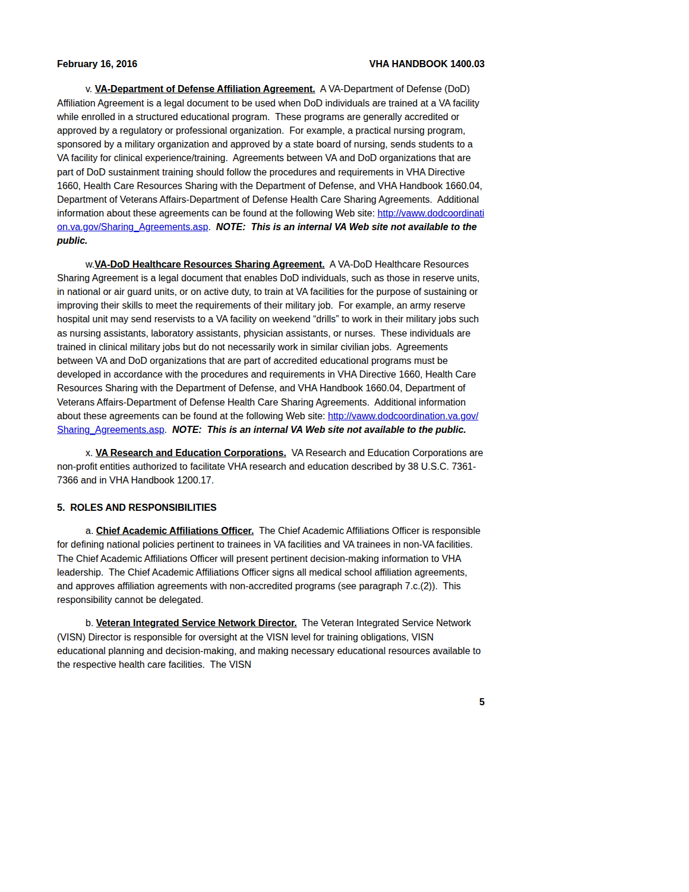February 16, 2016 VHA HANDBOOK 1400.03
v. VA-Department of Defense Affiliation Agreement. A VA-Department of Defense (DoD) Affiliation Agreement is a legal document to be used when DoD individuals are trained at a VA facility while enrolled in a structured educational program. These programs are generally accredited or approved by a regulatory or professional organization. For example, a practical nursing program, sponsored by a military organization and approved by a state board of nursing, sends students to a VA facility for clinical experience/training. Agreements between VA and DoD organizations that are part of DoD sustainment training should follow the procedures and requirements in VHA Directive 1660, Health Care Resources Sharing with the Department of Defense, and VHA Handbook 1660.04, Department of Veterans Affairs-Department of Defense Health Care Sharing Agreements. Additional information about these agreements can be found at the following Web site: http://vaww.dodcoordination.va.gov/Sharing_Agreements.asp. NOTE: This is an internal VA Web site not available to the public.
w.VA-DoD Healthcare Resources Sharing Agreement. A VA-DoD Healthcare Resources Sharing Agreement is a legal document that enables DoD individuals, such as those in reserve units, in national or air guard units, or on active duty, to train at VA facilities for the purpose of sustaining or improving their skills to meet the requirements of their military job. For example, an army reserve hospital unit may send reservists to a VA facility on weekend “drills” to work in their military jobs such as nursing assistants, laboratory assistants, physician assistants, or nurses. These individuals are trained in clinical military jobs but do not necessarily work in similar civilian jobs. Agreements between VA and DoD organizations that are part of accredited educational programs must be developed in accordance with the procedures and requirements in VHA Directive 1660, Health Care Resources Sharing with the Department of Defense, and VHA Handbook 1660.04, Department of Veterans Affairs-Department of Defense Health Care Sharing Agreements. Additional information about these agreements can be found at the following Web site: http://vaww.dodcoordination.va.gov/Sharing_Agreements.asp. NOTE: This is an internal VA Web site not available to the public.
x. VA Research and Education Corporations. VA Research and Education Corporations are non-profit entities authorized to facilitate VHA research and education described by 38 U.S.C. 7361-7366 and in VHA Handbook 1200.17.
5. ROLES AND RESPONSIBILITIES
a. Chief Academic Affiliations Officer. The Chief Academic Affiliations Officer is responsible for defining national policies pertinent to trainees in VA facilities and VA trainees in non-VA facilities. The Chief Academic Affiliations Officer will present pertinent decision-making information to VHA leadership. The Chief Academic Affiliations Officer signs all medical school affiliation agreements, and approves affiliation agreements with non-accredited programs (see paragraph 7.c.(2)). This responsibility cannot be delegated.
b. Veteran Integrated Service Network Director. The Veteran Integrated Service Network (VISN) Director is responsible for oversight at the VISN level for training obligations, VISN educational planning and decision-making, and making necessary educational resources available to the respective health care facilities. The VISN
5